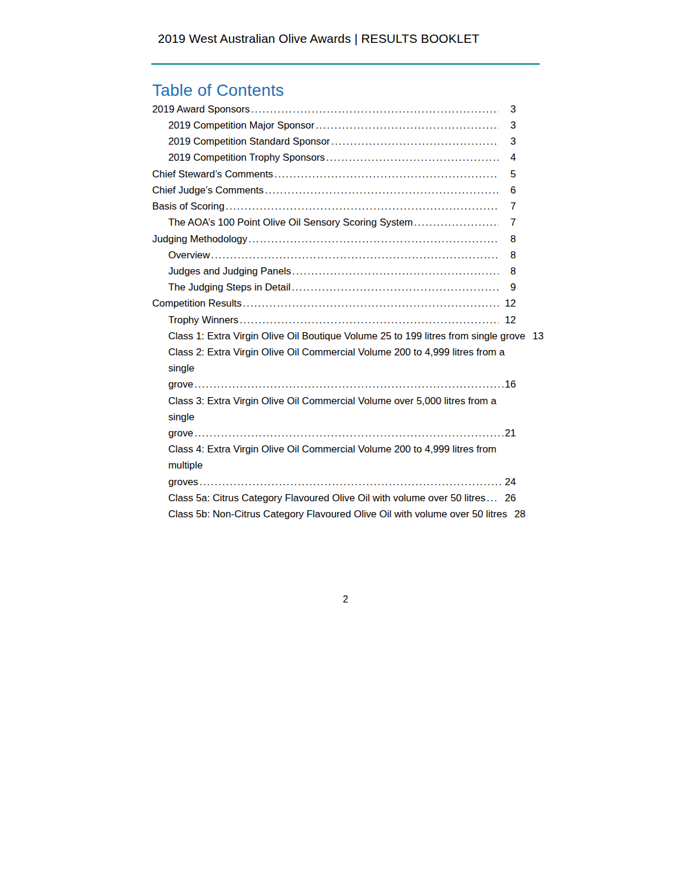2019 West Australian Olive Awards | RESULTS BOOKLET
Table of Contents
2019 Award Sponsors ................................................................................................ 3
2019 Competition Major Sponsor ............................................................................ 3
2019 Competition Standard Sponsor ........................................................................ 3
2019 Competition Trophy Sponsors .......................................................................... 4
Chief Steward’s Comments .......................................................................................... 5
Chief Judge’s Comments .............................................................................................. 6
Basis of Scoring ......................................................................................................... 7
The AOA’s 100 Point Olive Oil Sensory Scoring System ............................................. 7
Judging Methodology ................................................................................................ 8
Overview ................................................................................................................. 8
Judges and Judging Panels ....................................................................................... 8
The Judging Steps in Detail ....................................................................................... 9
Competition Results .................................................................................................. 12
Trophy Winners ..................................................................................................... 12
Class 1: Extra Virgin Olive Oil Boutique Volume 25 to 199 litres from single grove .. 13
Class 2: Extra Virgin Olive Oil Commercial Volume 200 to 4,999 litres from a single grove ..................................................................................................................... 16
Class 3: Extra Virgin Olive Oil Commercial Volume over 5,000 litres from a single grove ..................................................................................................................... 21
Class 4: Extra Virgin Olive Oil Commercial Volume 200 to 4,999 litres from multiple groves ................................................................................................................... 24
Class 5a: Citrus Category Flavoured Olive Oil with volume over 50 litres ................. 26
Class 5b: Non-Citrus Category Flavoured Olive Oil with volume over 50 litres ......... 28
2